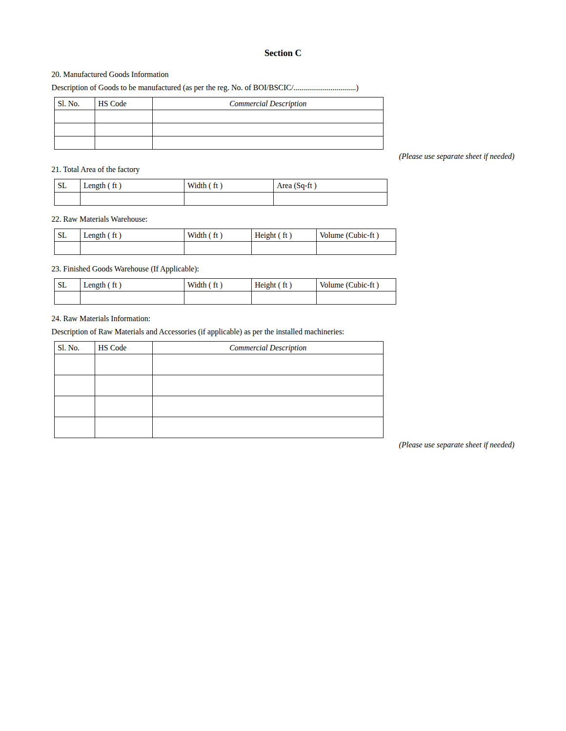Section C
20. Manufactured Goods Information
Description of Goods to be manufactured (as per the reg. No. of BOI/BSCIC/................................)
| Sl. No. | HS Code | Commercial Description |
| --- | --- | --- |
(Please use separate sheet if needed)
21. Total Area of the factory
| SL | Length ( ft ) | Width ( ft ) | Area (Sq-ft ) |
| --- | --- | --- | --- |
22. Raw Materials Warehouse:
| SL | Length ( ft ) | Width ( ft ) | Height ( ft ) | Volume (Cubic-ft ) |
| --- | --- | --- | --- | --- |
23. Finished Goods Warehouse (If Applicable):
| SL | Length ( ft ) | Width ( ft ) | Height ( ft ) | Volume (Cubic-ft ) |
| --- | --- | --- | --- | --- |
24. Raw Materials Information:
Description of Raw Materials and Accessories (if applicable) as per the installed machineries:
| Sl. No. | HS Code | Commercial Description |
| --- | --- | --- |
(Please use separate sheet if needed)